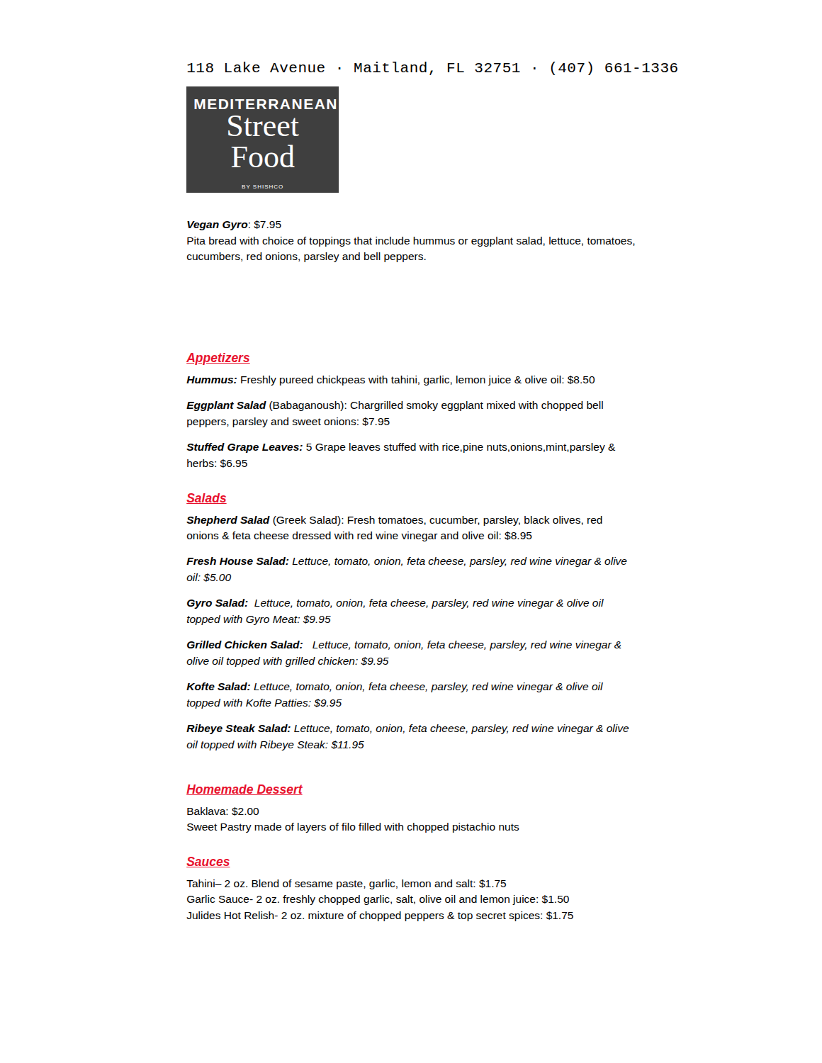118 Lake Avenue · Maitland, FL 32751 · (407) 661-1336
Mediterranean
Street Food
by Shishco
Vegan Gyro: $7.95
Pita bread with choice of toppings that include hummus or eggplant salad, lettuce, tomatoes, cucumbers, red onions, parsley and bell peppers.
Appetizers
Hummus: Freshly pureed chickpeas with tahini, garlic, lemon juice & olive oil: $8.50
Eggplant Salad (Babaganoush): Chargrilled smoky eggplant mixed with chopped bell peppers, parsley and sweet onions: $7.95
Stuffed Grape Leaves: 5 Grape leaves stuffed with rice,pine nuts,onions,mint,parsley & herbs: $6.95
Salads
Shepherd Salad (Greek Salad): Fresh tomatoes, cucumber, parsley, black olives, red onions & feta cheese dressed with red wine vinegar and olive oil: $8.95
Fresh House Salad: Lettuce, tomato, onion, feta cheese, parsley, red wine vinegar & olive oil: $5.00
Gyro Salad: Lettuce, tomato, onion, feta cheese, parsley, red wine vinegar & olive oil topped with Gyro Meat: $9.95
Grilled Chicken Salad: Lettuce, tomato, onion, feta cheese, parsley, red wine vinegar & olive oil topped with grilled chicken: $9.95
Kofte Salad: Lettuce, tomato, onion, feta cheese, parsley, red wine vinegar & olive oil topped with Kofte Patties: $9.95
Ribeye Steak Salad: Lettuce, tomato, onion, feta cheese, parsley, red wine vinegar & olive oil topped with Ribeye Steak: $11.95
Homemade Dessert
Baklava: $2.00
Sweet Pastry made of layers of filo filled with chopped pistachio nuts
Sauces
Tahini– 2 oz. Blend of sesame paste, garlic, lemon and salt: $1.75
Garlic Sauce- 2 oz. freshly chopped garlic, salt, olive oil and lemon juice: $1.50
Julides Hot Relish- 2 oz. mixture of chopped peppers & top secret spices: $1.75